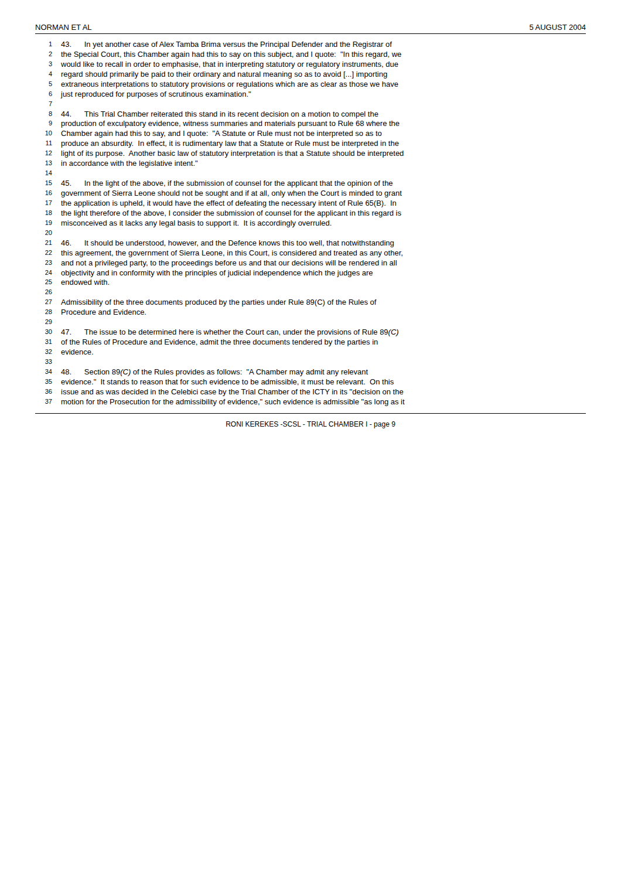NORMAN ET AL 5 AUGUST 2004
| 1 | 43. In yet another case of Alex Tamba Brima versus the Principal Defender and the Registrar of |
| 2 | the Special Court, this Chamber again had this to say on this subject, and I quote: "In this regard, we |
| 3 | would like to recall in order to emphasise, that in interpreting statutory or regulatory instruments, due |
| 4 | regard should primarily be paid to their ordinary and natural meaning so as to avoid [...] importing |
| 5 | extraneous interpretations to statutory provisions or regulations which are as clear as those we have |
| 6 | just reproduced for purposes of scrutinous examination." |
| 7 | |
| 8 | 44. This Trial Chamber reiterated this stand in its recent decision on a motion to compel the |
| 9 | production of exculpatory evidence, witness summaries and materials pursuant to Rule 68 where the |
| 10 | Chamber again had this to say, and I quote: "A Statute or Rule must not be interpreted so as to |
| 11 | produce an absurdity. In effect, it is rudimentary law that a Statute or Rule must be interpreted in the |
| 12 | light of its purpose. Another basic law of statutory interpretation is that a Statute should be interpreted |
| 13 | in accordance with the legislative intent." |
| 14 | |
| 15 | 45. In the light of the above, if the submission of counsel for the applicant that the opinion of the |
| 16 | government of Sierra Leone should not be sought and if at all, only when the Court is minded to grant |
| 17 | the application is upheld, it would have the effect of defeating the necessary intent of Rule 65(B). In |
| 18 | the light therefore of the above, I consider the submission of counsel for the applicant in this regard is |
| 19 | misconceived as it lacks any legal basis to support it. It is accordingly overruled. |
| 20 | |
| 21 | 46. It should be understood, however, and the Defence knows this too well, that notwithstanding |
| 22 | this agreement, the government of Sierra Leone, in this Court, is considered and treated as any other, |
| 23 | and not a privileged party, to the proceedings before us and that our decisions will be rendered in all |
| 24 | objectivity and in conformity with the principles of judicial independence which the judges are |
| 25 | endowed with. |
| 26 | |
| 27 | Admissibility of the three documents produced by the parties under Rule 89(C) of the Rules of |
| 28 | Procedure and Evidence. |
| 29 | |
| 30 | 47. The issue to be determined here is whether the Court can, under the provisions of Rule 89 (C) |
| 31 | of the Rules of Procedure and Evidence, admit the three documents tendered by the parties in |
| 32 | evidence. |
| 33 | |
| 34 | 48. Section 89 (C) of the Rules provides as follows: "A Chamber may admit any relevant |
| 35 | evidence." It stands to reason that for such evidence to be admissible, it must be relevant. On this |
| 36 | issue and as was decided in the Celebici case by the Trial Chamber of the ICTY in its "decision on the |
| 37 | motion for the Prosecution for the admissibility of evidence," such evidence is admissible "as long as it |
RONI KEREKES -SCSL - TRIAL CHAMBER I - page 9